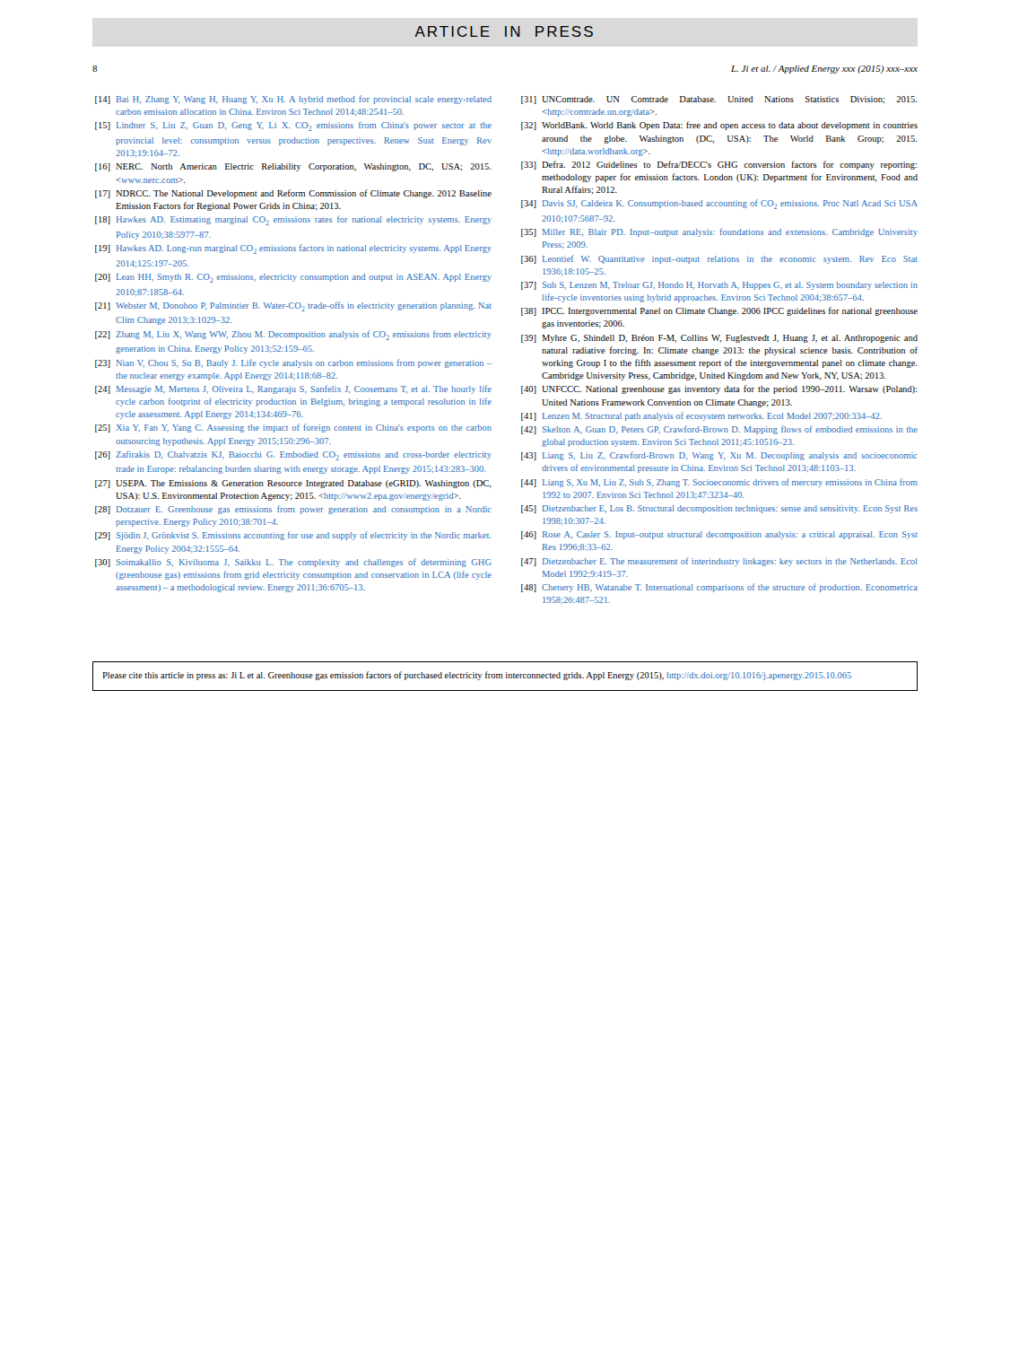ARTICLE IN PRESS
8 L. Ji et al. / Applied Energy xxx (2015) xxx–xxx
[14] Bai H, Zhang Y, Wang H, Huang Y, Xu H. A hybrid method for provincial scale energy-related carbon emission allocation in China. Environ Sci Technol 2014;48:2541–50.
[15] Lindner S, Liu Z, Guan D, Geng Y, Li X. CO2 emissions from China's power sector at the provincial level: consumption versus production perspectives. Renew Sust Energy Rev 2013;19:164–72.
[16] NERC. North American Electric Reliability Corporation, Washington, DC, USA; 2015. <www.nerc.com>.
[17] NDRCC. The National Development and Reform Commission of Climate Change. 2012 Baseline Emission Factors for Regional Power Grids in China; 2013.
[18] Hawkes AD. Estimating marginal CO2 emissions rates for national electricity systems. Energy Policy 2010;38:5977–87.
[19] Hawkes AD. Long-run marginal CO2 emissions factors in national electricity systems. Appl Energy 2014;125:197–205.
[20] Lean HH, Smyth R. CO2 emissions, electricity consumption and output in ASEAN. Appl Energy 2010;87:1858–64.
[21] Webster M, Donohoo P, Palmintier B. Water-CO2 trade-offs in electricity generation planning. Nat Clim Change 2013;3:1029–32.
[22] Zhang M, Liu X, Wang WW, Zhou M. Decomposition analysis of CO2 emissions from electricity generation in China. Energy Policy 2013;52:159–65.
[23] Nian V, Chou S, Su B, Bauly J. Life cycle analysis on carbon emissions from power generation – the nuclear energy example. Appl Energy 2014;118:68–82.
[24] Messagie M, Mertens J, Oliveira L, Rangaraju S, Sanfelix J, Coosemans T, et al. The hourly life cycle carbon footprint of electricity production in Belgium, bringing a temporal resolution in life cycle assessment. Appl Energy 2014;134:469–76.
[25] Xia Y, Fan Y, Yang C. Assessing the impact of foreign content in China's exports on the carbon outsourcing hypothesis. Appl Energy 2015;150:296–307.
[26] Zafirakis D, Chalvatzis KJ, Baiocchi G. Embodied CO2 emissions and cross-border electricity trade in Europe: rebalancing burden sharing with energy storage. Appl Energy 2015;143:283–300.
[27] USEPA. The Emissions & Generation Resource Integrated Database (eGRID). Washington (DC, USA): U.S. Environmental Protection Agency; 2015. <http://www2.epa.gov/energy/egrid>.
[28] Dotzauer E. Greenhouse gas emissions from power generation and consumption in a Nordic perspective. Energy Policy 2010;38:701–4.
[29] Sjödin J, Grönkvist S. Emissions accounting for use and supply of electricity in the Nordic market. Energy Policy 2004;32:1555–64.
[30] Soimakallio S, Kiviluoma J, Saikku L. The complexity and challenges of determining GHG (greenhouse gas) emissions from grid electricity consumption and conservation in LCA (life cycle assessment) – a methodological review. Energy 2011;36:6705–13.
[31] UNComtrade. UN Comtrade Database. United Nations Statistics Division; 2015. <http://comtrade.un.org/data>.
[32] WorldBank. World Bank Open Data: free and open access to data about development in countries around the globe. Washington (DC, USA): The World Bank Group; 2015. <http://data.worldbank.org>.
[33] Defra. 2012 Guidelines to Defra/DECC's GHG conversion factors for company reporting: methodology paper for emission factors. London (UK): Department for Environment, Food and Rural Affairs; 2012.
[34] Davis SJ, Caldeira K. Consumption-based accounting of CO2 emissions. Proc Natl Acad Sci USA 2010;107:5687–92.
[35] Miller RE, Blair PD. Input–output analysis: foundations and extensions. Cambridge University Press; 2009.
[36] Leontief W. Quantitative input–output relations in the economic system. Rev Eco Stat 1936;18:105–25.
[37] Suh S, Lenzen M, Treloar GJ, Hondo H, Horvath A, Huppes G, et al. System boundary selection in life-cycle inventories using hybrid approaches. Environ Sci Technol 2004;38:657–64.
[38] IPCC. Intergovernmental Panel on Climate Change. 2006 IPCC guidelines for national greenhouse gas inventories; 2006.
[39] Myhre G, Shindell D, Bréon F-M, Collins W, Fuglestvedt J, Huang J, et al. Anthropogenic and natural radiative forcing. In: Climate change 2013: the physical science basis. Contribution of working Group I to the fifth assessment report of the intergovernmental panel on climate change. Cambridge University Press, Cambridge, United Kingdom and New York, NY, USA; 2013.
[40] UNFCCC. National greenhouse gas inventory data for the period 1990–2011. Warsaw (Poland): United Nations Framework Convention on Climate Change; 2013.
[41] Lenzen M. Structural path analysis of ecosystem networks. Ecol Model 2007;200:334–42.
[42] Skelton A, Guan D, Peters GP, Crawford-Brown D. Mapping flows of embodied emissions in the global production system. Environ Sci Technol 2011;45:10516–23.
[43] Liang S, Liu Z, Crawford-Brown D, Wang Y, Xu M. Decoupling analysis and socioeconomic drivers of environmental pressure in China. Environ Sci Technol 2013;48:1103–13.
[44] Liang S, Xu M, Liu Z, Suh S, Zhang T. Socioeconomic drivers of mercury emissions in China from 1992 to 2007. Environ Sci Technol 2013;47:3234–40.
[45] Dietzenbacher E, Los B. Structural decomposition techniques: sense and sensitivity. Econ Syst Res 1998;10:307–24.
[46] Rose A, Casler S. Input–output structural decomposition analysis: a critical appraisal. Econ Syst Res 1996;8:33–62.
[47] Dietzenbacher E. The measurement of interindustry linkages: key sectors in the Netherlands. Ecol Model 1992;9:419–37.
[48] Chenery HB, Watanabe T. International comparisons of the structure of production. Econometrica 1958;26:487–521.
Please cite this article in press as: Ji L et al. Greenhouse gas emission factors of purchased electricity from interconnected grids. Appl Energy (2015), http://dx.doi.org/10.1016/j.apenergy.2015.10.065